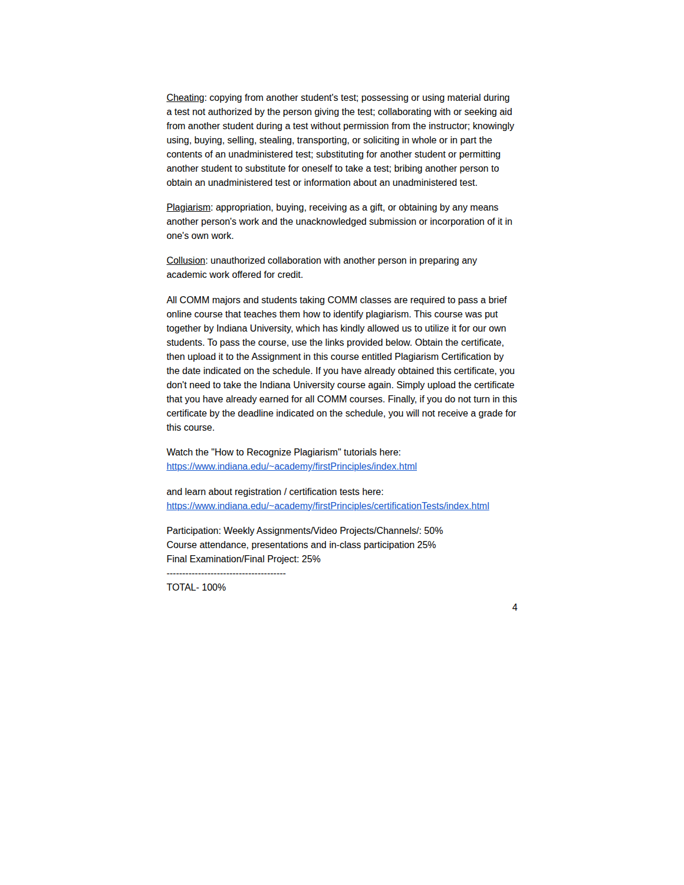Cheating: copying from another student's test; possessing or using material during a test not authorized by the person giving the test; collaborating with or seeking aid from another student during a test without permission from the instructor; knowingly using, buying, selling, stealing, transporting, or soliciting in whole or in part the contents of an unadministered test; substituting for another student or permitting another student to substitute for oneself to take a test; bribing another person to obtain an unadministered test or information about an unadministered test.
Plagiarism: appropriation, buying, receiving as a gift, or obtaining by any means another person's work and the unacknowledged submission or incorporation of it in one's own work.
Collusion: unauthorized collaboration with another person in preparing any academic work offered for credit.
All COMM majors and students taking COMM classes are required to pass a brief online course that teaches them how to identify plagiarism. This course was put together by Indiana University, which has kindly allowed us to utilize it for our own students. To pass the course, use the links provided below. Obtain the certificate, then upload it to the Assignment in this course entitled Plagiarism Certification by the date indicated on the schedule. If you have already obtained this certificate, you don't need to take the Indiana University course again. Simply upload the certificate that you have already earned for all COMM courses. Finally, if you do not turn in this certificate by the deadline indicated on the schedule, you will not receive a grade for this course.
Watch the "How to Recognize Plagiarism" tutorials here:
https://www.indiana.edu/~academy/firstPrinciples/index.html
and learn about registration / certification tests here:
https://www.indiana.edu/~academy/firstPrinciples/certificationTests/index.html
Participation: Weekly Assignments/Video Projects/Channels/: 50%
Course attendance, presentations and in-class participation 25%
Final Examination/Final Project: 25%
--------------------------------------
TOTAL- 100%
4